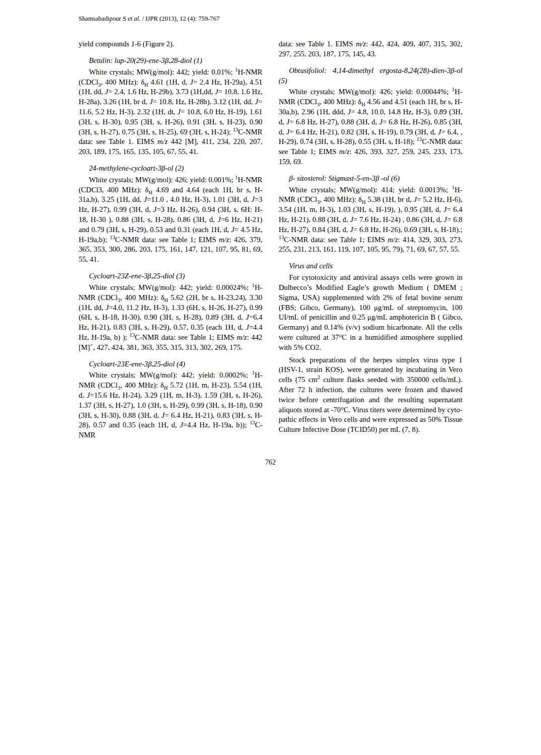Shamsabadipour S et al. / IJPR (2013), 12 (4): 759-767
yield compounds 1-6 (Figure 2).
Betulin: lup-20(29)-ene-3β,28-diol (1)
White crystals; MW(g/mol): 442; yield: 0.01%; 1H-NMR (CDCl3, 400 MHz): δH 4.61 (1H, d, J= 2.4 Hz, H-29a), 4.51 (1H, dd, J= 2.4, 1.6 Hz, H-29b), 3.73 (1H,dd, J= 10.8, 1.6 Hz, H-28a), 3.26 (1H, br d, J= 10.8, Hz, H-28b), 3.12 (1H, dd, J= 11.6, 5.2 Hz, H-3), 2.32 (1H, dt, J= 10.8, 6.0 Hz, H-19), 1.61 (3H, s, H-30), 0.95 (3H, s, H-26), 0.91 (3H, s, H-23), 0.90 (3H, s, H-27), 0.75 (3H, s, H-25), 69 (3H, s, H-24); 13C-NMR data: see Table 1. EIMS m/z 442 [M], 411, 234, 220, 207, 203, 189, 175, 165, 135, 105, 67, 55, 41.
24-methylene-cycloart-3β-ol (2)
White crystals; MW(g/mol): 426; yield: 0.001%; 1H-NMR (CDCl3, 400 MHz): δH 4.69 and 4.64 (each 1H, br s, H-31a,b), 3.25 (1H, dd, J=11.0 , 4.0 Hz, H-3), 1.01 (3H, d, J=3 Hz, H-27), 0.99 (3H, d, J=3 Hz, H-26), 0.94 (3H, s, 6H: H-18, H-30 ), 0.88 (3H, s, H-28), 0.86 (3H, d, J=6 Hz, H-21) and 0.79 (3H, s, H-29), 0.53 and 0.31 (each 1H, d, J= 4.5 Hz, H-19a,b); 13C-NMR data: see Table 1; EIMS m/z: 426, 379, 365, 353, 300, 286, 203, 175, 161, 147, 121, 107, 95, 81, 69, 55, 41.
Cycloart-23Z-ene-3β,25-diol (3)
White crystals; MW(g/mol): 442; yield: 0.00024%; 1H-NMR (CDCl3, 400 MHz): δH 5.62 (2H, br s, H-23,24), 3.30 (1H, dd, J=4.0, 11.2 Hz, H-3), 1.33 (6H, s, H-26, H-27), 0.99 (6H, s, H-18, H-30), 0.90 (3H, s, H-28), 0.89 (3H, d, J=6.4 Hz, H-21), 0.83 (3H, s, H-29), 0.57, 0.35 (each 1H, d, J=4.4 Hz, H-19a, b) ); 13C-NMR data: see Table 1; EIMS m/z: 442 [M]+, 427, 424, 381, 363, 355, 315, 313, 302, 269, 175.
Cycloart-23E-ene-3β,25-diol (4)
White crystals; MW(g/mol): 442; yield: 0.0002%; 1H-NMR (CDCl3, 400 MHz): δH 5.72 (1H, m, H-23), 5.54 (1H, d, J=15.6 Hz, H-24), 3.29 (1H, m, H-3), 1.59 (3H, s, H-26), 1.37 (3H, s, H-27), 1.0 (3H, s, H-29), 0.99 (3H, s, H-18), 0.90 (3H, s, H-30), 0.88 (3H, d, J= 6.4 Hz, H-21), 0.83 (3H, s, H-28), 0.57 and 0.35 (each 1H, d, J=4.4 Hz, H-19a, b)); 13C-NMR
data: see Table 1. EIMS m/z: 442, 424, 409, 407, 315, 302, 297, 255, 203, 187, 175, 145, 43.
Obtusifoliol: 4,14-dimethyl ergosta-8,24(28)-dien-3β-ol (5)
White crystals; MW(g/mol): 426; yield: 0.00044%; 1H-NMR (CDCl3, 400 MHz): δH 4.56 and 4.51 (each 1H, br s, H-30a,b), 2.96 (1H, ddd, J= 4.8, 10.0, 14.8 Hz, H-3), 0.89 (3H, d, J= 6.8 Hz, H-27), 0.88 (3H, d, J= 6.8 Hz, H-26), 0.85 (3H, d, J= 6.4 Hz, H-21), 0.82 (3H, s, H-19), 0.79 (3H, d, J= 6.4, , H-29), 0.74 (3H, s, H-28), 0.55 (3H, s, H-18); 13C-NMR data: see Table 1; EIMS m/z: 426, 393, 327, 259, 245, 233, 173, 159, 69.
β- sitosterol: Stigmast-5-en-3β -ol (6)
White crystals; MW(g/mol): 414; yield: 0.0013%; 1H-NMR (CDCl3, 400 MHz): δH 5.38 (1H, br d, J= 5.2 Hz, H-6), 3.54 (1H, m, H-3), 1.03 (3H, s, H-19), ), 0.95 (3H, d, J= 6.4 Hz, H-21), 0.88 (3H, d, J= 7.6 Hz, H-24) , 0.86 (3H, d, J= 6.8 Hz, H-27), 0.84 (3H, d, J= 6.8 Hz, H-26), 0.69 (3H, s, H-18).; 13C-NMR data: see Table 1; EIMS m/z: 414, 329, 303, 273, 255, 231, 213, 161, 119, 107, 105, 95, 79), 71, 69, 67, 57, 55.
Virus and cells
For cytotoxicity and antiviral assays cells were grown in Dulbecco’s Modified Eagle’s growth Medium ( DMEM ; Sigma, USA) supplemented with 2% of fetal bovine serum (FBS; Gibco, Germany), 100 μg/mL of streptomycin, 100 UI/mL of penicillin and 0.25 μg/mL amphotericin B ( Gibco, Germany) and 0.14% (v/v) sodium bicarbonate. All the cells were cultured at 37°C in a humidified atmosphere supplied with 5% CO2.
Stock preparations of the herpes simplex virus type 1 (HSV-1, strain KOS), were generated by incubating in Vero cells (75 cm2 culture flasks seeded with 350000 cells/mL). After 72 h infection, the cultures were frozen and thawed twice before centrifugation and the resulting supernatant aliquots stored at -70°C. Virus titers were determined by cytopathic effects in Vero cells and were expressed as 50% Tissue Culture Infective Dose (TCID50) per mL (7, 8).
762